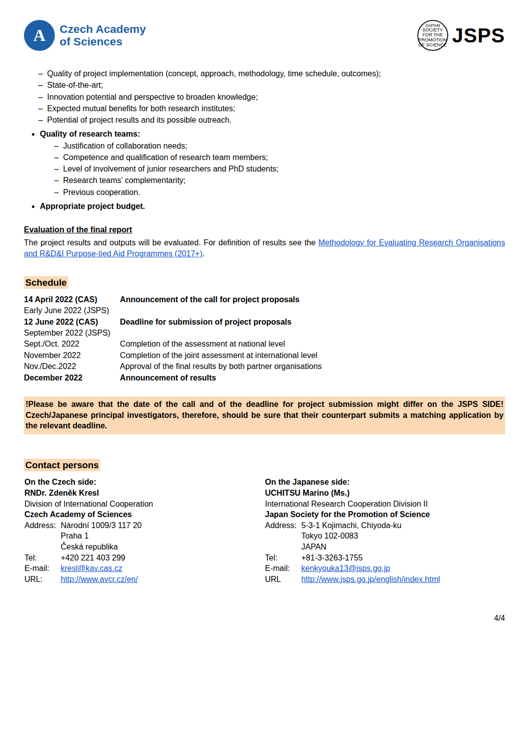A
Czech Academy
of Sciences
JAPAN SOCIETY FOR THE PROMOTION OF SCIENCE
JSPS
Quality of project implementation (concept, approach, methodology, time schedule, outcomes);
State-of-the-art;
Innovation potential and perspective to broaden knowledge;
Expected mutual benefits for both research institutes;
Potential of project results and its possible outreach.
Quality of research teams:
Justification of collaboration needs;
Competence and qualification of research team members;
Level of involvement of junior researchers and PhD students;
Research teams’ complementarity;
Previous cooperation.
Appropriate project budget.
Evaluation of the final report
The project results and outputs will be evaluated. For definition of results see the Methodology for Evaluating Research Organisations and R&D&I Purpose-tied Aid Programmes (2017+).
Schedule
| 14 April 2022 (CAS) | Announcement of the call for project proposals |
| Early June 2022 (JSPS) | |
| 12 June 2022 (CAS) | Deadline for submission of project proposals |
| September 2022 (JSPS) | |
| Sept./Oct. 2022 | Completion of the assessment at national level |
| November 2022 | Completion of the joint assessment at international level |
| Nov./Dec.2022 | Approval of the final results by both partner organisations |
| December 2022 | Announcement of results |
!Please be aware that the date of the call and of the deadline for project submission might differ on the JSPS SIDE! Czech/Japanese principal investigators, therefore, should be sure that their counterpart submits a matching application by the relevant deadline.
Contact persons
| On the Czech side: RNDr. Zdeněk Kresl Division of International Cooperation Czech Academy of Sciences / Address: / Národní 1009/3 117 20 Praha 1 Česká republika / / Tel: / +420 221 403 299 / / E-mail: / kresl@kav.cas.cz / / URL: / http://www.avcr.cz/en/ / | On the Japanese side: UCHITSU Marino (Ms.) International Research Cooperation Division II Japan Society for the Promotion of Science / Address: / 5-3-1 Kojimachi, Chiyoda-ku Tokyo 102-0083 JAPAN / / Tel: / +81-3-3263-1755 / / E-mail: / kenkyouka13@jsps.go.jp / / URL / http://www.jsps.go.jp/english/index.html / |
4/4